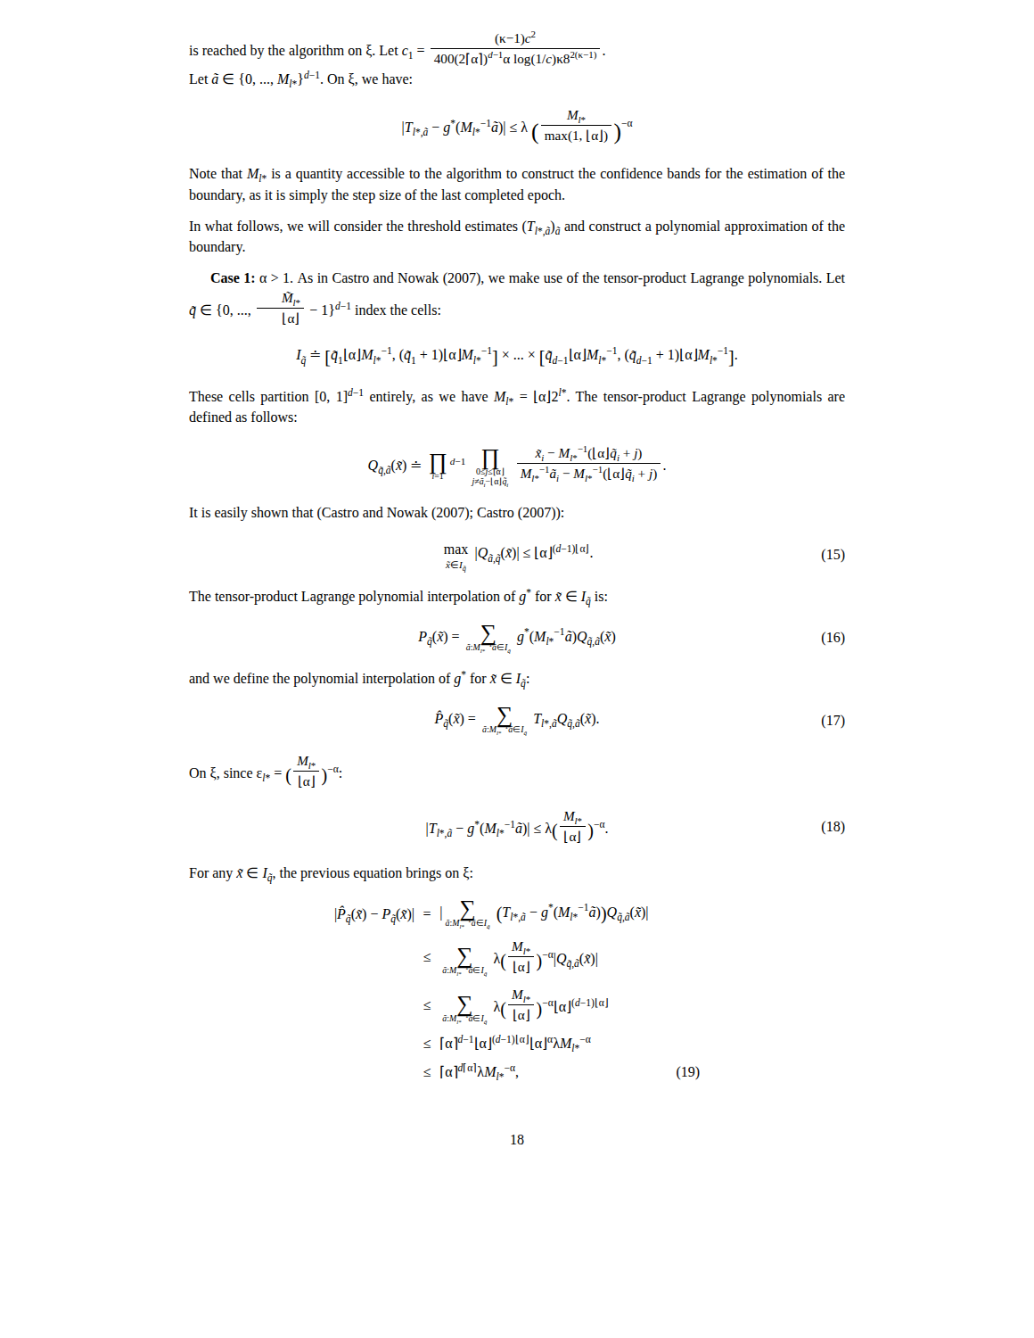is reached by the algorithm on ξ. Let c1 = (κ−1)c2400(2⌈α⌉)d−1α log(1/c)κ82(κ−1).
Let ã ∈ {0, ..., Ml*}d−1. On ξ, we have:
|Tl*,ã − g*(Ml*−1ã)| ≤ λ (Ml*max(1, ⌊α⌋))−α
Note that Ml* is a quantity accessible to the algorithm to construct the confidence bands for the estimation of the boundary, as it is simply the step size of the last completed epoch.
In what follows, we will consider the threshold estimates (Tl*,ã)ã and construct a polynomial approximation of the boundary.
Case 1: α > 1. As in Castro and Nowak (2007), we make use of the tensor-product Lagrange polynomials. Let q̃ ∈ {0, ..., M̃l*⌊α⌋ − 1}d−1 index the cells:
Iq̃ ≐ [q̃1⌊α⌋Ml*−1, (q̃1 + 1)⌊α⌋Ml*−1] × ... × [q̃d−1⌊α⌋Ml*−1, (q̃d−1 + 1)⌊α⌋Ml*−1].
These cells partition [0, 1]d−1 entirely, as we have Ml* = ⌊α⌋2l*. The tensor-product Lagrange polynomials are defined as follows:
Qq̃,ã(x̃) ≐ ∏i=1d−1 ∏0≤j≤⌊α⌋
j≠ãi−⌊α⌋q̃i x̃i − Ml*−1(⌊α⌋q̃i + j) Ml*−1ãi − Ml*−1(⌊α⌋q̃i + j).
It is easily shown that (Castro and Nowak (2007); Castro (2007)):
max x̃∈Iq̃ |Qã,q̃(x̃)| ≤ ⌊α⌋(d−1)⌊α⌋.
(15)
The tensor-product Lagrange polynomial interpolation of g* for x̃ ∈ Iq̃ is:
Pq̃(x̃) = ∑ã:Ml*−1ã∈Iq̃ g*(Ml*−1ã)Qq̃,ã(x̃)
(16)
and we define the polynomial interpolation of g* for x̃ ∈ Iq̃:
P̂q̃(x̃) = ∑ã:Ml*−1ã∈Iq̃ Tl*,ãQq̃,ã(x̃).
(17)
On ξ, since εl* = (Ml*⌊α⌋)−α:
|Tl*,ã − g*(Ml*−1ã)| ≤ λ(Ml*⌊α⌋)−α.
(18)
For any x̃ ∈ Iq̃, the previous equation brings on ξ:
| / P̂ q̃ ( x̃ ) − P q̃ ( x̃ )/ | = | / ∑ ã : M l * −1 ã ∈ I q̃ ( T l *, ã − g * ( M l * −1 ã ) ) Q q̃ , ã ( x̃ )/ | |
| | ≤ | ∑ ã : M l * −1 ã ∈ I q̃ λ ( M l * ⌊α⌋ ) −α / Q q̃ , ã ( x̃ )/ | |
| | ≤ | ∑ ã : M l * −1 ã ∈ I q̃ λ ( M l * ⌊α⌋ ) −α ⌊α⌋ ( d −1)⌊α⌋ | |
| | ≤ | ⌈α⌉ d −1 ⌊α⌋ ( d −1)⌊α⌋ ⌊α⌋ α λ M l * −α | |
| | ≤ | ⌈α⌉ d ⌈α⌉ λ M l * −α , | (19) |
18